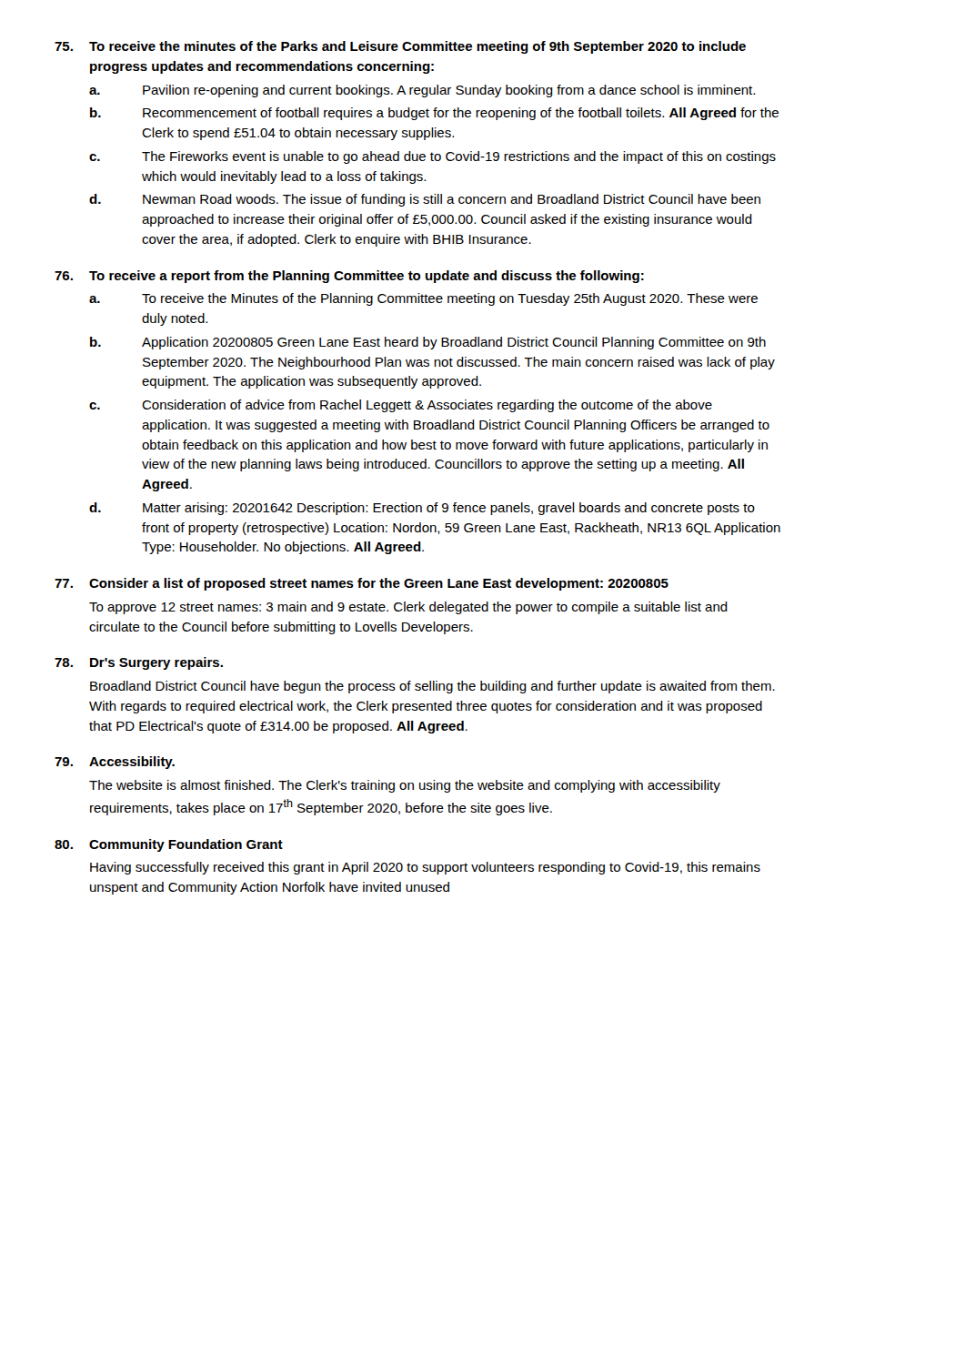75. To receive the minutes of the Parks and Leisure Committee meeting of 9th September 2020 to include progress updates and recommendations concerning:
a. Pavilion re-opening and current bookings. A regular Sunday booking from a dance school is imminent.
b. Recommencement of football requires a budget for the reopening of the football toilets. All Agreed for the Clerk to spend £51.04 to obtain necessary supplies.
c. The Fireworks event is unable to go ahead due to Covid-19 restrictions and the impact of this on costings which would inevitably lead to a loss of takings.
d. Newman Road woods. The issue of funding is still a concern and Broadland District Council have been approached to increase their original offer of £5,000.00. Council asked if the existing insurance would cover the area, if adopted. Clerk to enquire with BHIB Insurance.
76. To receive a report from the Planning Committee to update and discuss the following:
a. To receive the Minutes of the Planning Committee meeting on Tuesday 25th August 2020. These were duly noted.
b. Application 20200805 Green Lane East heard by Broadland District Council Planning Committee on 9th September 2020. The Neighbourhood Plan was not discussed. The main concern raised was lack of play equipment. The application was subsequently approved.
c. Consideration of advice from Rachel Leggett & Associates regarding the outcome of the above application. It was suggested a meeting with Broadland District Council Planning Officers be arranged to obtain feedback on this application and how best to move forward with future applications, particularly in view of the new planning laws being introduced. Councillors to approve the setting up a meeting. All Agreed.
d. Matter arising: 20201642 Description: Erection of 9 fence panels, gravel boards and concrete posts to front of property (retrospective) Location: Nordon, 59 Green Lane East, Rackheath, NR13 6QL Application Type: Householder. No objections. All Agreed.
77. Consider a list of proposed street names for the Green Lane East development: 20200805
To approve 12 street names: 3 main and 9 estate. Clerk delegated the power to compile a suitable list and circulate to the Council before submitting to Lovells Developers.
78. Dr's Surgery repairs.
Broadland District Council have begun the process of selling the building and further update is awaited from them. With regards to required electrical work, the Clerk presented three quotes for consideration and it was proposed that PD Electrical's quote of £314.00 be proposed. All Agreed.
79. Accessibility.
The website is almost finished. The Clerk's training on using the website and complying with accessibility requirements, takes place on 17th September 2020, before the site goes live.
80. Community Foundation Grant
Having successfully received this grant in April 2020 to support volunteers responding to Covid-19, this remains unspent and Community Action Norfolk have invited unused